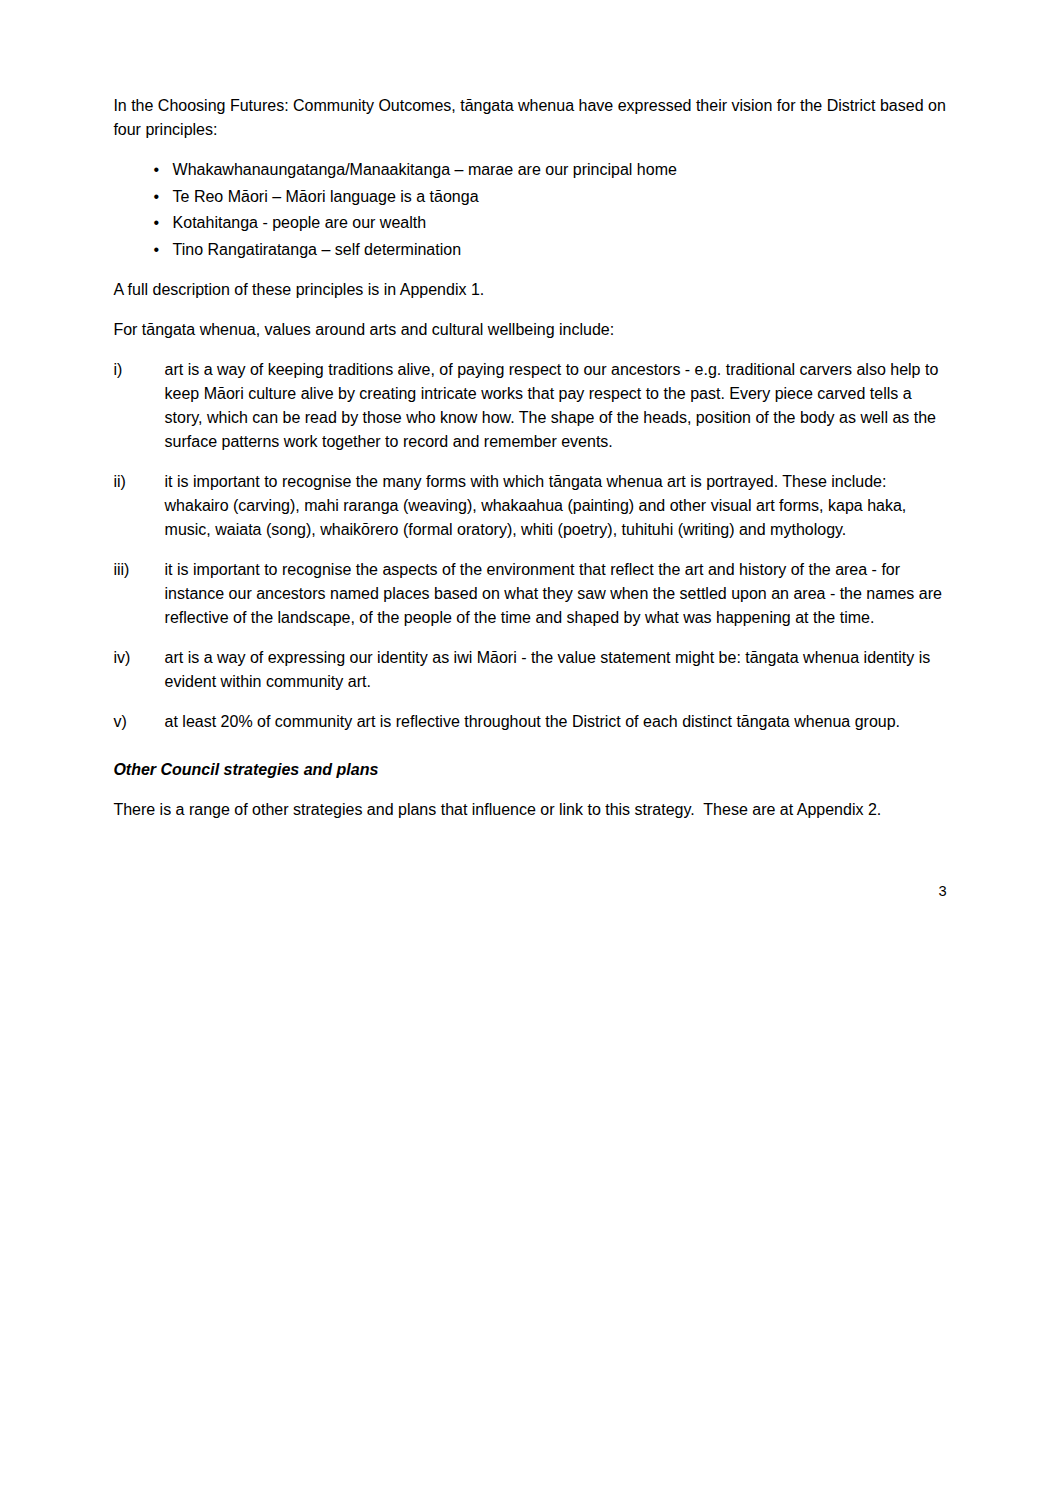In the Choosing Futures: Community Outcomes, tāngata whenua have expressed their vision for the District based on four principles:
Whakawhanaungatanga/Manaakitanga – marae are our principal home
Te Reo Māori – Māori language is a tāonga
Kotahitanga - people are our wealth
Tino Rangatiratanga – self determination
A full description of these principles is in Appendix 1.
For tāngata whenua, values around arts and cultural wellbeing include:
i) art is a way of keeping traditions alive, of paying respect to our ancestors - e.g. traditional carvers also help to keep Māori culture alive by creating intricate works that pay respect to the past. Every piece carved tells a story, which can be read by those who know how. The shape of the heads, position of the body as well as the surface patterns work together to record and remember events.
ii) it is important to recognise the many forms with which tāngata whenua art is portrayed. These include: whakairo (carving), mahi raranga (weaving), whakaahua (painting) and other visual art forms, kapa haka, music, waiata (song), whaikōrero (formal oratory), whiti (poetry), tuhituhi (writing) and mythology.
iii) it is important to recognise the aspects of the environment that reflect the art and history of the area - for instance our ancestors named places based on what they saw when the settled upon an area - the names are reflective of the landscape, of the people of the time and shaped by what was happening at the time.
iv) art is a way of expressing our identity as iwi Māori - the value statement might be: tāngata whenua identity is evident within community art.
v) at least 20% of community art is reflective throughout the District of each distinct tāngata whenua group.
Other Council strategies and plans
There is a range of other strategies and plans that influence or link to this strategy. These are at Appendix 2.
3